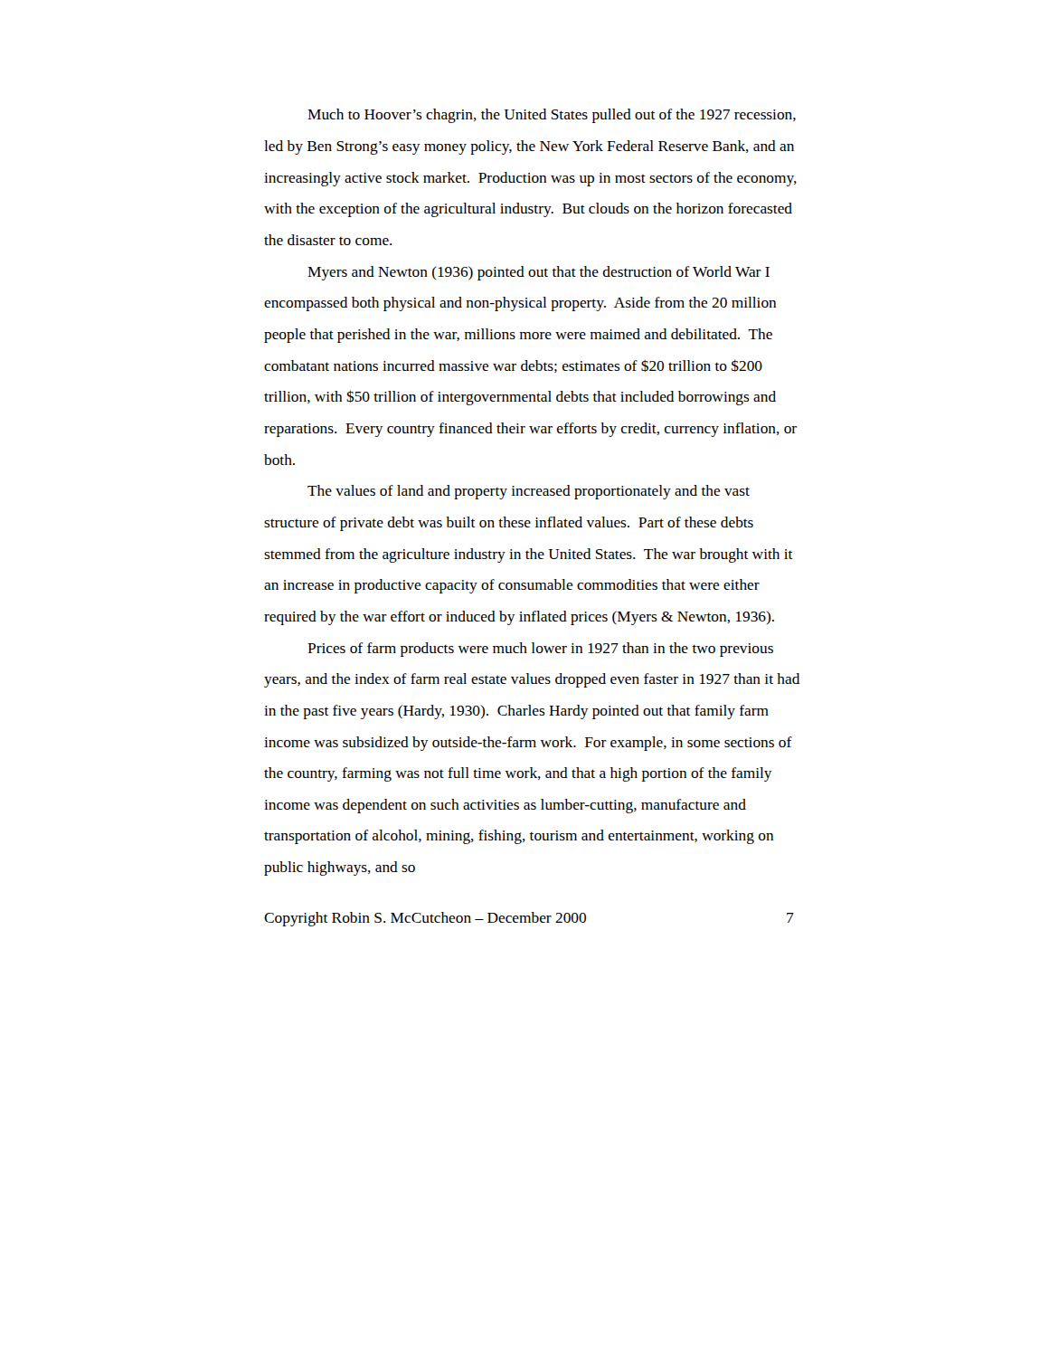Much to Hoover’s chagrin, the United States pulled out of the 1927 recession, led by Ben Strong’s easy money policy, the New York Federal Reserve Bank, and an increasingly active stock market. Production was up in most sectors of the economy, with the exception of the agricultural industry. But clouds on the horizon forecasted the disaster to come.
Myers and Newton (1936) pointed out that the destruction of World War I encompassed both physical and non-physical property. Aside from the 20 million people that perished in the war, millions more were maimed and debilitated. The combatant nations incurred massive war debts; estimates of $20 trillion to $200 trillion, with $50 trillion of intergovernmental debts that included borrowings and reparations. Every country financed their war efforts by credit, currency inflation, or both.
The values of land and property increased proportionately and the vast structure of private debt was built on these inflated values. Part of these debts stemmed from the agriculture industry in the United States. The war brought with it an increase in productive capacity of consumable commodities that were either required by the war effort or induced by inflated prices (Myers & Newton, 1936).
Prices of farm products were much lower in 1927 than in the two previous years, and the index of farm real estate values dropped even faster in 1927 than it had in the past five years (Hardy, 1930). Charles Hardy pointed out that family farm income was subsidized by outside-the-farm work. For example, in some sections of the country, farming was not full time work, and that a high portion of the family income was dependent on such activities as lumber-cutting, manufacture and transportation of alcohol, mining, fishing, tourism and entertainment, working on public highways, and so
Copyright Robin S. McCutcheon – December 2000 7